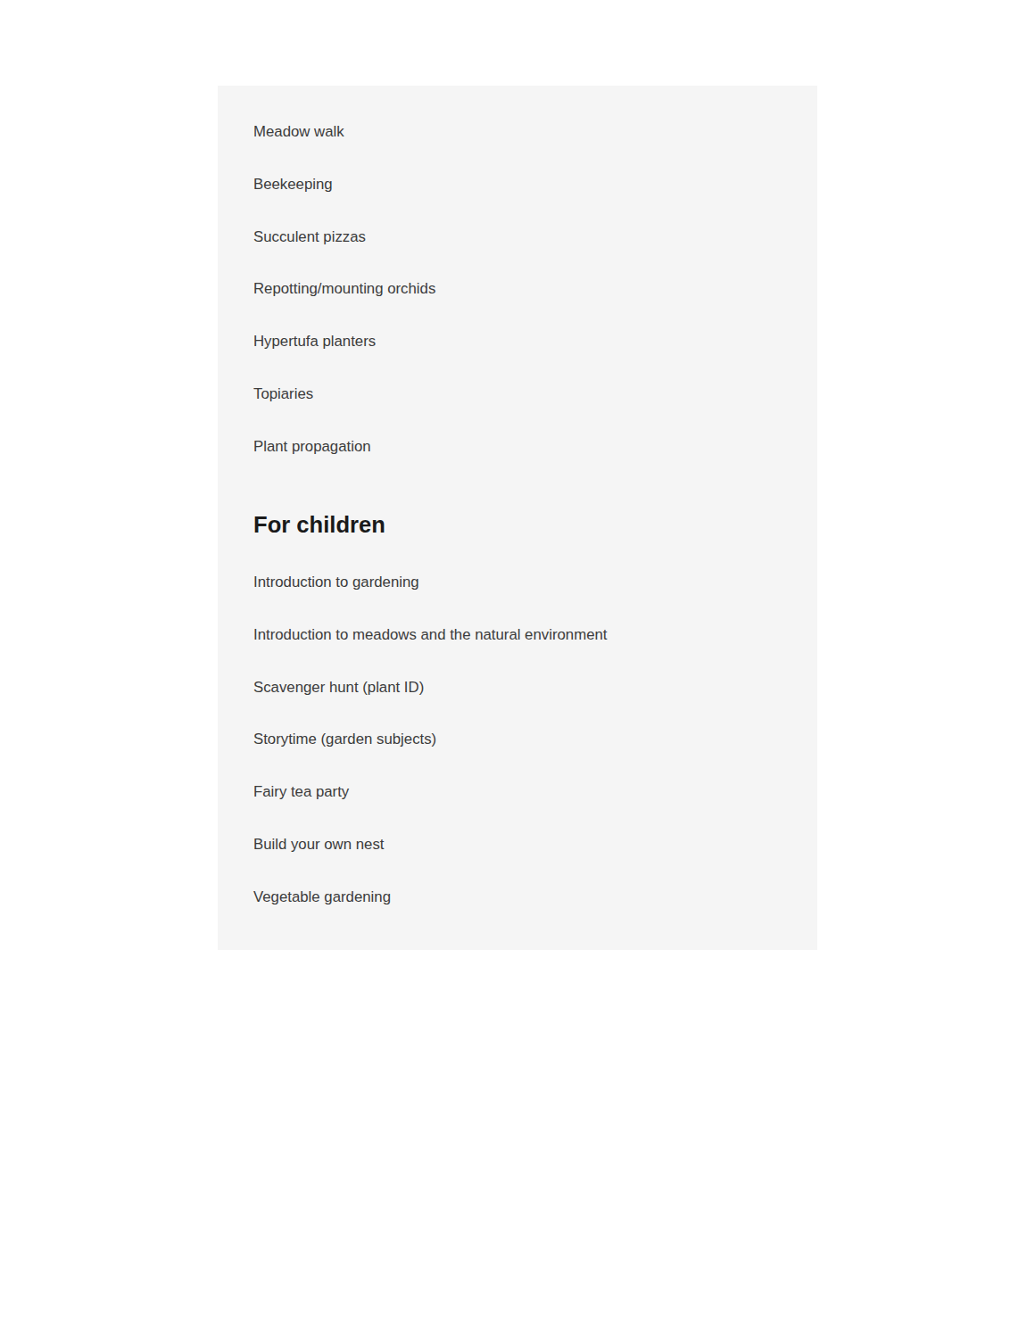Meadow walk
Beekeeping
Succulent pizzas
Repotting/mounting orchids
Hypertufa planters
Topiaries
Plant propagation
For children
Introduction to gardening
Introduction to meadows and the natural environment
Scavenger hunt (plant ID)
Storytime (garden subjects)
Fairy tea party
Build your own nest
Vegetable gardening